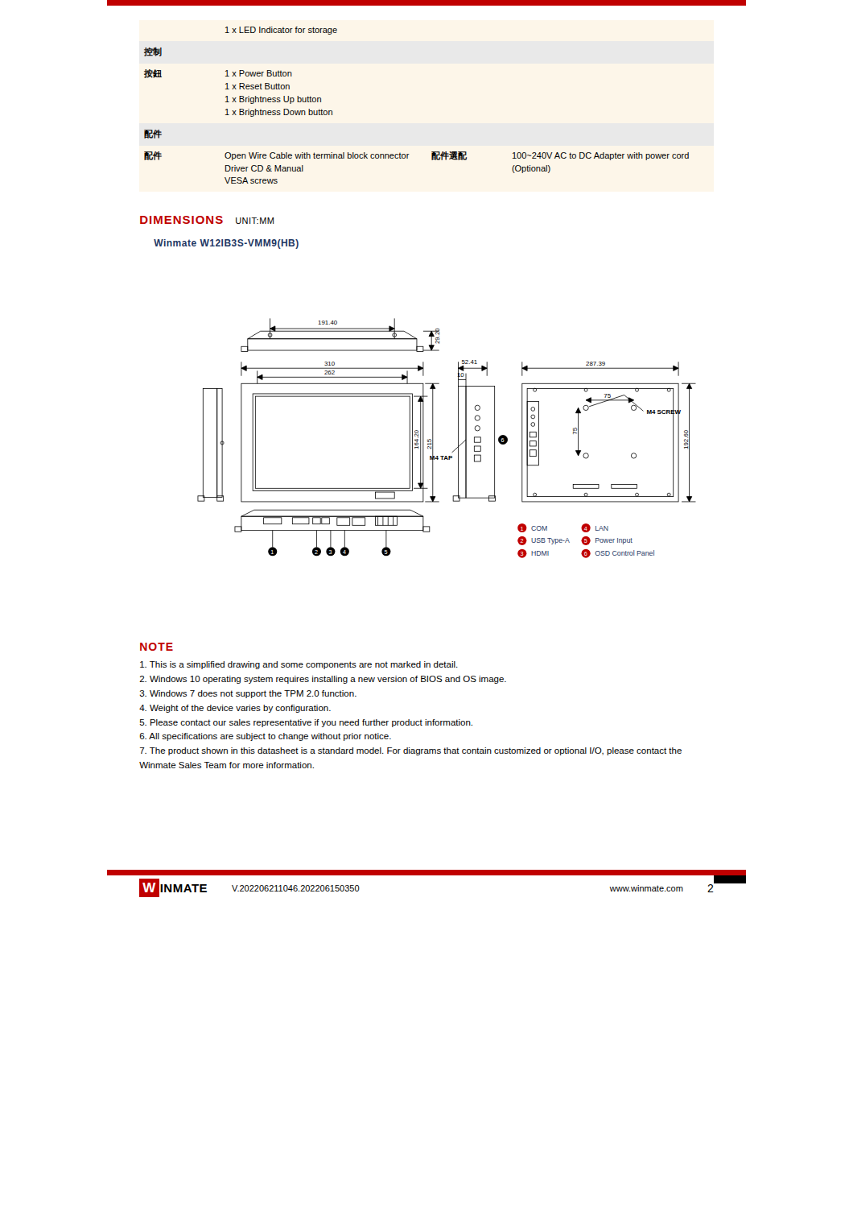| | 1 x LED Indicator for storage |
| 控制 |
| 按鈕 | 1 x Power Button 1 x Reset Button 1 x Brightness Up button 1 x Brightness Down button |
| 配件 |
| 配件 | Open Wire Cable with terminal block connector Driver CD & Manual VESA screws | 配件選配 | 100~240V AC to DC Adapter with power cord (Optional) |
DIMENSIONS
UNIT:MM
Winmate W12IB3S-VMM9(HB)
191.40 29.20 310 262 164.20 215 52.41 10 M4 TAP 6 287.39 75 75 M4 SCREW 192.60 1 2 3 4 5 1 COM 2 USB Type-A 3 HDMI 4 LAN 5 Power Input 6 OSD Control Panel
NOTE
1. This is a simplified drawing and some components are not marked in detail.
2. Windows 10 operating system requires installing a new version of BIOS and OS image.
3. Windows 7 does not support the TPM 2.0 function.
4. Weight of the device varies by configuration.
5. Please contact our sales representative if you need further product information.
6. All specifications are subject to change without prior notice.
7. The product shown in this datasheet is a standard model. For diagrams that contain customized or optional I/O, please contact the Winmate Sales Team for more information.
WINMATE
V.202206211046.202206150350
www.winmate.com
2